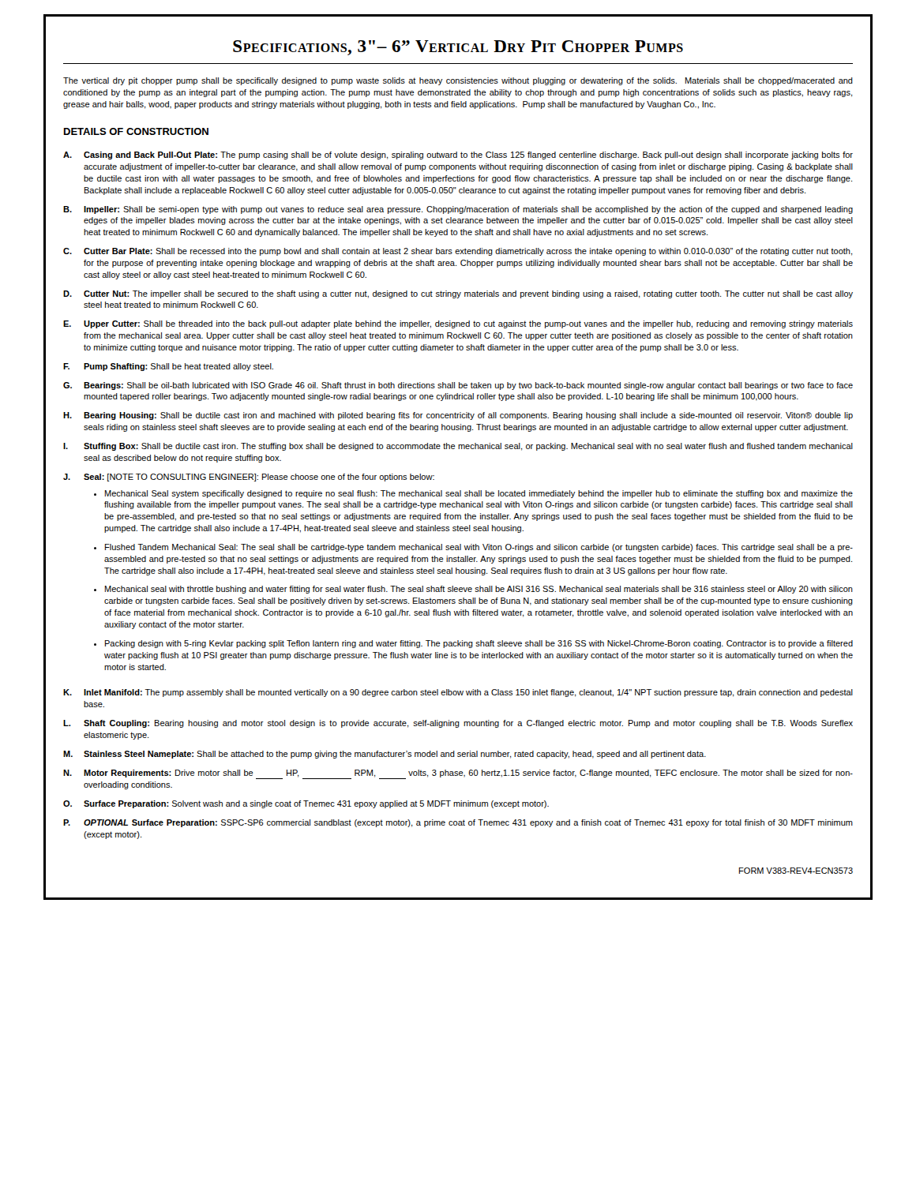Specifications, 3"– 6” Vertical Dry Pit Chopper Pumps
The vertical dry pit chopper pump shall be specifically designed to pump waste solids at heavy consistencies without plugging or dewatering of the solids. Materials shall be chopped/macerated and conditioned by the pump as an integral part of the pumping action. The pump must have demonstrated the ability to chop through and pump high concentrations of solids such as plastics, heavy rags, grease and hair balls, wood, paper products and stringy materials without plugging, both in tests and field applications. Pump shall be manufactured by Vaughan Co., Inc.
DETAILS OF CONSTRUCTION
| A. | Casing and Back Pull-Out Plate: The pump casing shall be of volute design, spiraling outward to the Class 125 flanged centerline discharge. Back pull-out design shall incorporate jacking bolts for accurate adjustment of impeller-to-cutter bar clearance, and shall allow removal of pump components without requiring disconnection of casing from inlet or discharge piping. Casing & backplate shall be ductile cast iron with all water passages to be smooth, and free of blowholes and imperfections for good flow characteristics. A pressure tap shall be included on or near the discharge flange. Backplate shall include a replaceable Rockwell C 60 alloy steel cutter adjustable for 0.005-0.050" clearance to cut against the rotating impeller pumpout vanes for removing fiber and debris. |
| B. | Impeller: Shall be semi-open type with pump out vanes to reduce seal area pressure. Chopping/maceration of materials shall be accomplished by the action of the cupped and sharpened leading edges of the impeller blades moving across the cutter bar at the intake openings, with a set clearance between the impeller and the cutter bar of 0.015-0.025” cold. Impeller shall be cast alloy steel heat treated to minimum Rockwell C 60 and dynamically balanced. The impeller shall be keyed to the shaft and shall have no axial adjustments and no set screws. |
| C. | Cutter Bar Plate: Shall be recessed into the pump bowl and shall contain at least 2 shear bars extending diametrically across the intake opening to within 0.010-0.030” of the rotating cutter nut tooth, for the purpose of preventing intake opening blockage and wrapping of debris at the shaft area. Chopper pumps utilizing individually mounted shear bars shall not be acceptable. Cutter bar shall be cast alloy steel or alloy cast steel heat-treated to minimum Rockwell C 60. |
| D. | Cutter Nut: The impeller shall be secured to the shaft using a cutter nut, designed to cut stringy materials and prevent binding using a raised, rotating cutter tooth. The cutter nut shall be cast alloy steel heat treated to minimum Rockwell C 60. |
| E. | Upper Cutter: Shall be threaded into the back pull-out adapter plate behind the impeller, designed to cut against the pump-out vanes and the impeller hub, reducing and removing stringy materials from the mechanical seal area. Upper cutter shall be cast alloy steel heat treated to minimum Rockwell C 60. The upper cutter teeth are positioned as closely as possible to the center of shaft rotation to minimize cutting torque and nuisance motor tripping. The ratio of upper cutter cutting diameter to shaft diameter in the upper cutter area of the pump shall be 3.0 or less. |
| F. | Pump Shafting: Shall be heat treated alloy steel. |
| G. | Bearings: Shall be oil-bath lubricated with ISO Grade 46 oil. Shaft thrust in both directions shall be taken up by two back-to-back mounted single-row angular contact ball bearings or two face to face mounted tapered roller bearings. Two adjacently mounted single-row radial bearings or one cylindrical roller type shall also be provided. L-10 bearing life shall be minimum 100,000 hours. |
| H. | Bearing Housing: Shall be ductile cast iron and machined with piloted bearing fits for concentricity of all components. Bearing housing shall include a side-mounted oil reservoir. Viton® double lip seals riding on stainless steel shaft sleeves are to provide sealing at each end of the bearing housing. Thrust bearings are mounted in an adjustable cartridge to allow external upper cutter adjustment. |
| I. | Stuffing Box: Shall be ductile cast iron. The stuffing box shall be designed to accommodate the mechanical seal, or packing. Mechanical seal with no seal water flush and flushed tandem mechanical seal as described below do not require stuffing box. |
| J. | Seal: [NOTE TO CONSULTING ENGINEER]: Please choose one of the four options below: Mechanical Seal system specifically designed to require no seal flush: The mechanical seal shall be located immediately behind the impeller hub to eliminate the stuffing box and maximize the flushing available from the impeller pumpout vanes. The seal shall be a cartridge-type mechanical seal with Viton O-rings and silicon carbide (or tungsten carbide) faces. This cartridge seal shall be pre-assembled, and pre-tested so that no seal settings or adjustments are required from the installer. Any springs used to push the seal faces together must be shielded from the fluid to be pumped. The cartridge shall also include a 17-4PH, heat-treated seal sleeve and stainless steel seal housing. Flushed Tandem Mechanical Seal: The seal shall be cartridge-type tandem mechanical seal with Viton O-rings and silicon carbide (or tungsten carbide) faces. This cartridge seal shall be a pre-assembled and pre-tested so that no seal settings or adjustments are required from the installer. Any springs used to push the seal faces together must be shielded from the fluid to be pumped. The cartridge shall also include a 17-4PH, heat-treated seal sleeve and stainless steel seal housing. Seal requires flush to drain at 3 US gallons per hour flow rate. Mechanical seal with throttle bushing and water fitting for seal water flush. The seal shaft sleeve shall be AISI 316 SS. Mechanical seal materials shall be 316 stainless steel or Alloy 20 with silicon carbide or tungsten carbide faces. Seal shall be positively driven by set-screws. Elastomers shall be of Buna N, and stationary seal member shall be of the cup-mounted type to ensure cushioning of face material from mechanical shock. Contractor is to provide a 6-10 gal./hr. seal flush with filtered water, a rotameter, throttle valve, and solenoid operated isolation valve interlocked with an auxiliary contact of the motor starter. Packing design with 5-ring Kevlar packing split Teflon lantern ring and water fitting. The packing shaft sleeve shall be 316 SS with Nickel-Chrome-Boron coating. Contractor is to provide a filtered water packing flush at 10 PSI greater than pump discharge pressure. The flush water line is to be interlocked with an auxiliary contact of the motor starter so it is automatically turned on when the motor is started. |
| K. | Inlet Manifold: The pump assembly shall be mounted vertically on a 90 degree carbon steel elbow with a Class 150 inlet flange, cleanout, 1/4" NPT suction pressure tap, drain connection and pedestal base. |
| L. | Shaft Coupling: Bearing housing and motor stool design is to provide accurate, self-aligning mounting for a C-flanged electric motor. Pump and motor coupling shall be T.B. Woods Sureflex elastomeric type. |
| M. | Stainless Steel Nameplate: Shall be attached to the pump giving the manufacturer’s model and serial number, rated capacity, head, speed and all pertinent data. |
| N. | Motor Requirements: Drive motor shall be HP, RPM, volts, 3 phase, 60 hertz,1.15 service factor, C-flange mounted, TEFC enclosure. The motor shall be sized for non-overloading conditions. |
| O. | Surface Preparation: Solvent wash and a single coat of Tnemec 431 epoxy applied at 5 MDFT minimum (except motor). |
| P. | OPTIONAL Surface Preparation: SSPC-SP6 commercial sandblast (except motor), a prime coat of Tnemec 431 epoxy and a finish coat of Tnemec 431 epoxy for total finish of 30 MDFT minimum (except motor). |
FORM V383-REV4-ECN3573